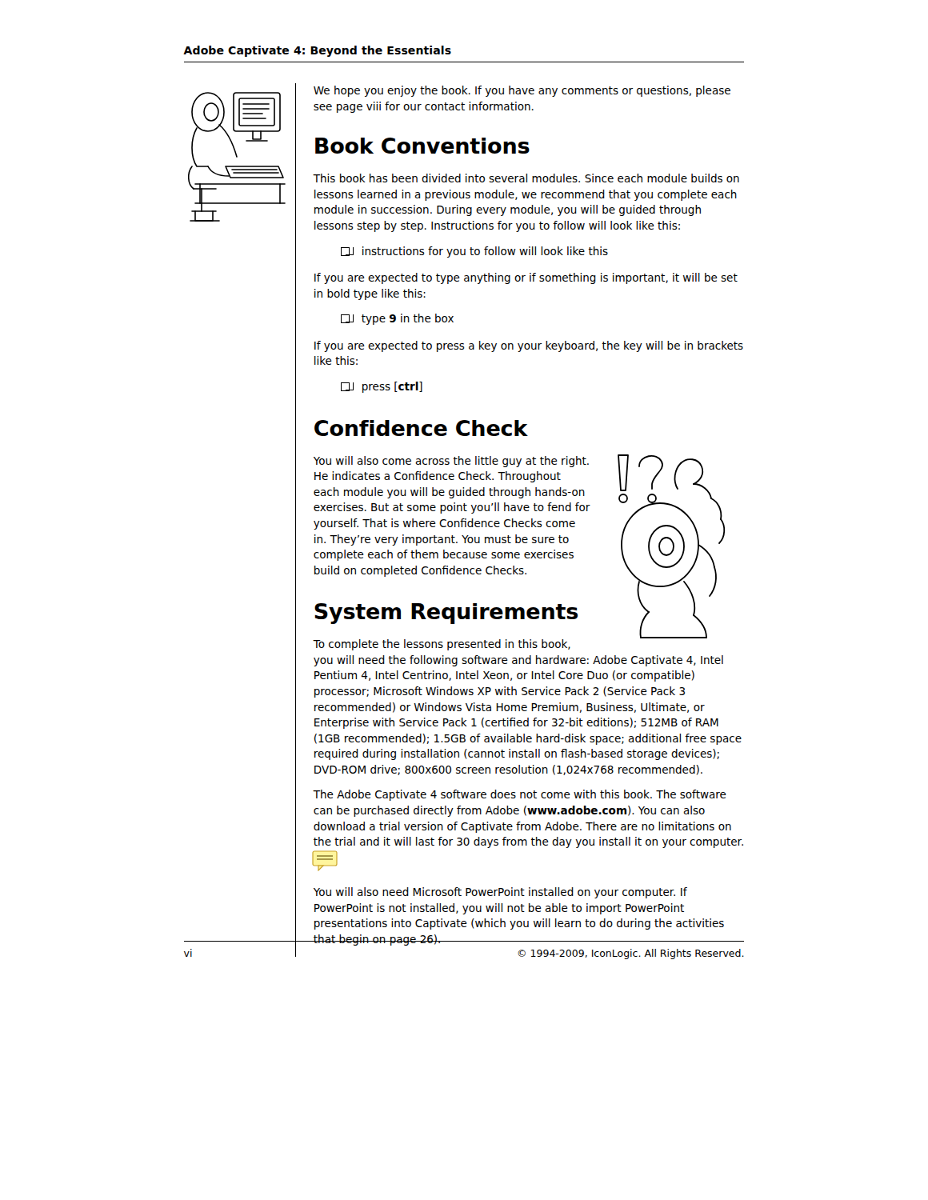Adobe Captivate 4: Beyond the Essentials
We hope you enjoy the book. If you have any comments or questions, please see page viii for our contact information.
Book Conventions
This book has been divided into several modules. Since each module builds on lessons learned in a previous module, we recommend that you complete each module in succession. During every module, you will be guided through lessons step by step. Instructions for you to follow will look like this:
instructions for you to follow will look like this
If you are expected to type anything or if something is important, it will be set in bold type like this:
type 9 in the box
If you are expected to press a key on your keyboard, the key will be in brackets like this:
press [ctrl]
Confidence Check
You will also come across the little guy at the right. He indicates a Confidence Check. Throughout each module you will be guided through hands-on exercises. But at some point you’ll have to fend for yourself. That is where Confidence Checks come in. They’re very important. You must be sure to complete each of them because some exercises build on completed Confidence Checks.
System Requirements
To complete the lessons presented in this book, you will need the following software and hardware: Adobe Captivate 4, Intel Pentium 4, Intel Centrino, Intel Xeon, or Intel Core Duo (or compatible) processor; Microsoft Windows XP with Service Pack 2 (Service Pack 3 recommended) or Windows Vista Home Premium, Business, Ultimate, or Enterprise with Service Pack 1 (certified for 32-bit editions); 512MB of RAM (1GB recommended); 1.5GB of available hard-disk space; additional free space required during installation (cannot install on flash-based storage devices); DVD-ROM drive; 800x600 screen resolution (1,024x768 recommended).
The Adobe Captivate 4 software does not come with this book. The software can be purchased directly from Adobe (www.adobe.com). You can also download a trial version of Captivate from Adobe. There are no limitations on the trial and it will last for 30 days from the day you install it on your computer.
You will also need Microsoft PowerPoint installed on your computer. If PowerPoint is not installed, you will not be able to import PowerPoint presentations into Captivate (which you will learn to do during the activities that begin on page 26).
vi
© 1994-2009, IconLogic. All Rights Reserved.